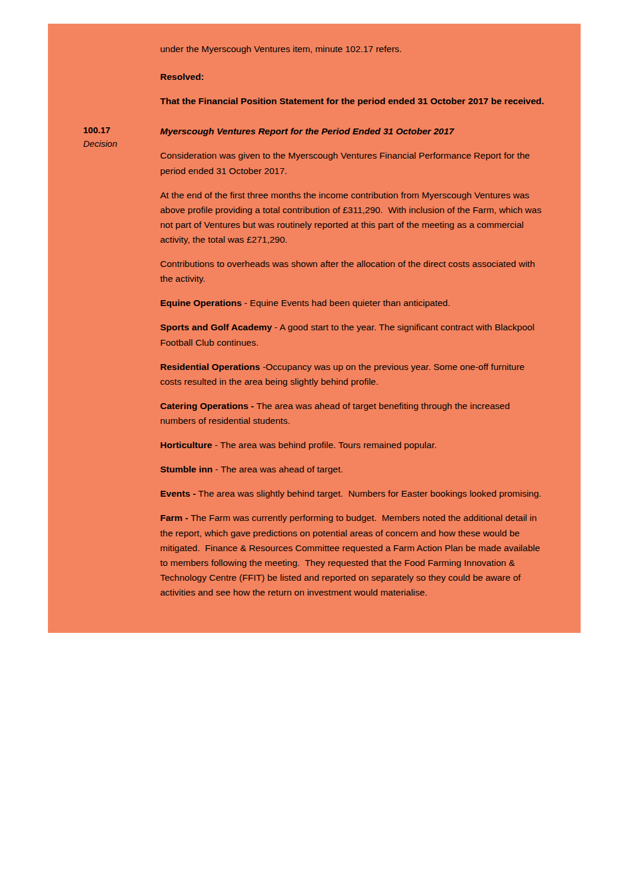| | under the Myerscough Ventures item, minute 102.17 refers. Resolved: That the Financial Position Statement for the period ended 31 October 2017 be received. |
| 100.17 Decision | Myerscough Ventures Report for the Period Ended 31 October 2017 Consideration was given to the Myerscough Ventures Financial Performance Report for the period ended 31 October 2017. At the end of the first three months the income contribution from Myerscough Ventures was above profile providing a total contribution of £311,290. With inclusion of the Farm, which was not part of Ventures but was routinely reported at this part of the meeting as a commercial activity, the total was £271,290. Contributions to overheads was shown after the allocation of the direct costs associated with the activity. Equine Operations - Equine Events had been quieter than anticipated. Sports and Golf Academy - A good start to the year. The significant contract with Blackpool Football Club continues. Residential Operations -Occupancy was up on the previous year. Some one-off furniture costs resulted in the area being slightly behind profile. Catering Operations - The area was ahead of target benefiting through the increased numbers of residential students. Horticulture - The area was behind profile. Tours remained popular. Stumble inn - The area was ahead of target. Events - The area was slightly behind target. Numbers for Easter bookings looked promising. Farm - The Farm was currently performing to budget. Members noted the additional detail in the report, which gave predictions on potential areas of concern and how these would be mitigated. Finance & Resources Committee requested a Farm Action Plan be made available to members following the meeting. They requested that the Food Farming Innovation & Technology Centre (FFIT) be listed and reported on separately so they could be aware of activities and see how the return on investment would materialise. |